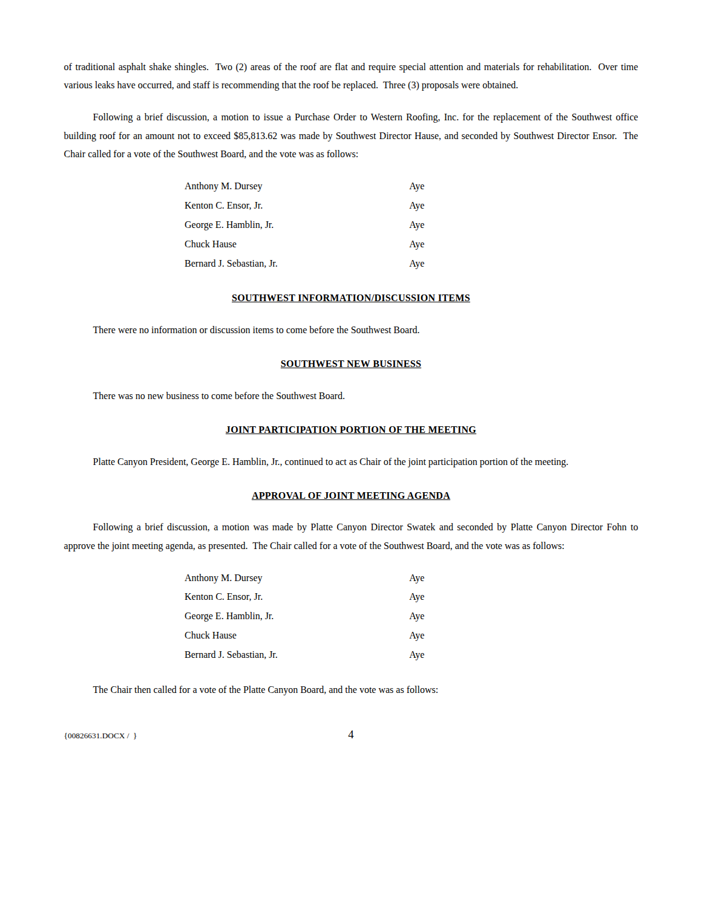of traditional asphalt shake shingles. Two (2) areas of the roof are flat and require special attention and materials for rehabilitation. Over time various leaks have occurred, and staff is recommending that the roof be replaced. Three (3) proposals were obtained.
Following a brief discussion, a motion to issue a Purchase Order to Western Roofing, Inc. for the replacement of the Southwest office building roof for an amount not to exceed $85,813.62 was made by Southwest Director Hause, and seconded by Southwest Director Ensor. The Chair called for a vote of the Southwest Board, and the vote was as follows:
| Anthony M. Dursey | Aye |
| Kenton C. Ensor, Jr. | Aye |
| George E. Hamblin, Jr. | Aye |
| Chuck Hause | Aye |
| Bernard J. Sebastian, Jr. | Aye |
Southwest Information/Discussion Items
There were no information or discussion items to come before the Southwest Board.
Southwest New Business
There was no new business to come before the Southwest Board.
Joint Participation Portion of the Meeting
Platte Canyon President, George E. Hamblin, Jr., continued to act as Chair of the joint participation portion of the meeting.
Approval of Joint Meeting Agenda
Following a brief discussion, a motion was made by Platte Canyon Director Swatek and seconded by Platte Canyon Director Fohn to approve the joint meeting agenda, as presented. The Chair called for a vote of the Southwest Board, and the vote was as follows:
| Anthony M. Dursey | Aye |
| Kenton C. Ensor, Jr. | Aye |
| George E. Hamblin, Jr. | Aye |
| Chuck Hause | Aye |
| Bernard J. Sebastian, Jr. | Aye |
The Chair then called for a vote of the Platte Canyon Board, and the vote was as follows:
{00826631.DOCX / } 4